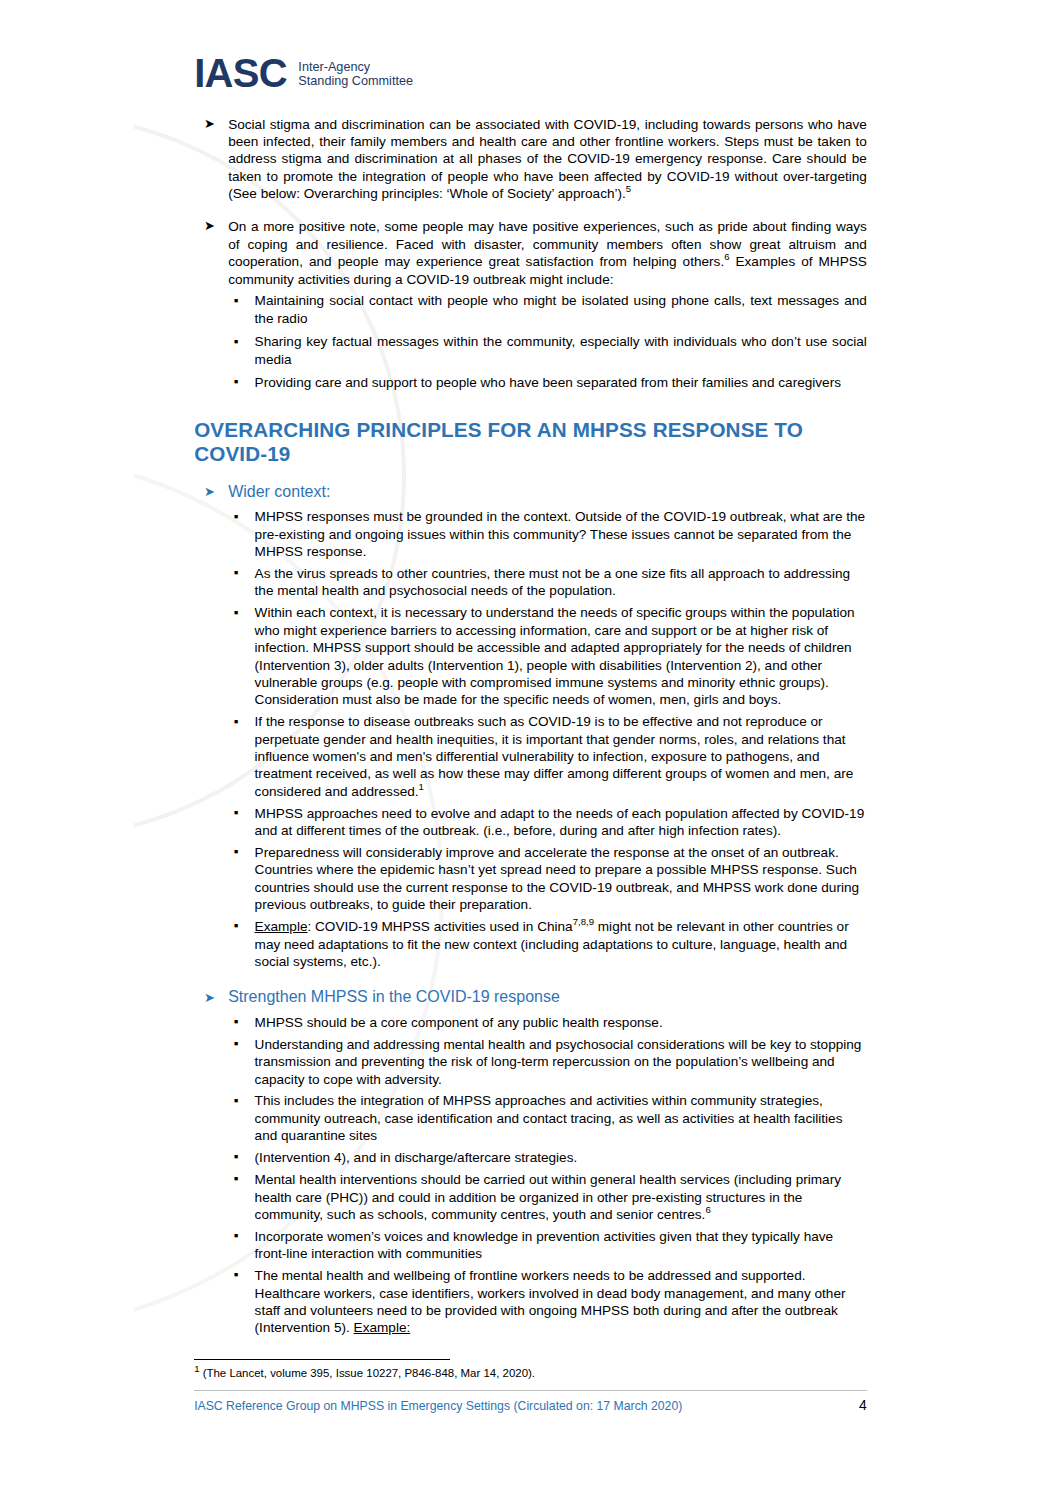IASC Inter-Agency Standing Committee
Social stigma and discrimination can be associated with COVID-19, including towards persons who have been infected, their family members and health care and other frontline workers. Steps must be taken to address stigma and discrimination at all phases of the COVID-19 emergency response. Care should be taken to promote the integration of people who have been affected by COVID-19 without over-targeting (See below: Overarching principles: ‘Whole of Society’ approach’).5
On a more positive note, some people may have positive experiences, such as pride about finding ways of coping and resilience. Faced with disaster, community members often show great altruism and cooperation, and people may experience great satisfaction from helping others.6 Examples of MHPSS community activities during a COVID-19 outbreak might include:
Maintaining social contact with people who might be isolated using phone calls, text messages and the radio
Sharing key factual messages within the community, especially with individuals who don’t use social media
Providing care and support to people who have been separated from their families and caregivers
OVERARCHING PRINCIPLES FOR AN MHPSS RESPONSE TO COVID-19
Wider context:
MHPSS responses must be grounded in the context. Outside of the COVID-19 outbreak, what are the pre-existing and ongoing issues within this community? These issues cannot be separated from the MHPSS response.
As the virus spreads to other countries, there must not be a one size fits all approach to addressing the mental health and psychosocial needs of the population.
Within each context, it is necessary to understand the needs of specific groups within the population who might experience barriers to accessing information, care and support or be at higher risk of infection. MHPSS support should be accessible and adapted appropriately for the needs of children (Intervention 3), older adults (Intervention 1), people with disabilities (Intervention 2), and other vulnerable groups (e.g. people with compromised immune systems and minority ethnic groups). Consideration must also be made for the specific needs of women, men, girls and boys.
If the response to disease outbreaks such as COVID-19 is to be effective and not reproduce or perpetuate gender and health inequities, it is important that gender norms, roles, and relations that influence women's and men's differential vulnerability to infection, exposure to pathogens, and treatment received, as well as how these may differ among different groups of women and men, are considered and addressed.1
MHPSS approaches need to evolve and adapt to the needs of each population affected by COVID-19 and at different times of the outbreak. (i.e., before, during and after high infection rates).
Preparedness will considerably improve and accelerate the response at the onset of an outbreak. Countries where the epidemic hasn’t yet spread need to prepare a possible MHPSS response. Such countries should use the current response to the COVID-19 outbreak, and MHPSS work done during previous outbreaks, to guide their preparation.
Example: COVID-19 MHPSS activities used in China7,8,9 might not be relevant in other countries or may need adaptations to fit the new context (including adaptations to culture, language, health and social systems, etc.).
Strengthen MHPSS in the COVID-19 response
MHPSS should be a core component of any public health response.
Understanding and addressing mental health and psychosocial considerations will be key to stopping transmission and preventing the risk of long-term repercussion on the population’s wellbeing and capacity to cope with adversity.
This includes the integration of MHPSS approaches and activities within community strategies, community outreach, case identification and contact tracing, as well as activities at health facilities and quarantine sites
(Intervention 4), and in discharge/aftercare strategies.
Mental health interventions should be carried out within general health services (including primary health care (PHC)) and could in addition be organized in other pre-existing structures in the community, such as schools, community centres, youth and senior centres.6
Incorporate women’s voices and knowledge in prevention activities given that they typically have front-line interaction with communities
The mental health and wellbeing of frontline workers needs to be addressed and supported. Healthcare workers, case identifiers, workers involved in dead body management, and many other staff and volunteers need to be provided with ongoing MHPSS both during and after the outbreak (Intervention 5). Example:
1 (The Lancet, volume 395, Issue 10227, P846-848, Mar 14, 2020).
IASC Reference Group on MHPSS in Emergency Settings (Circulated on: 17 March 2020)
4